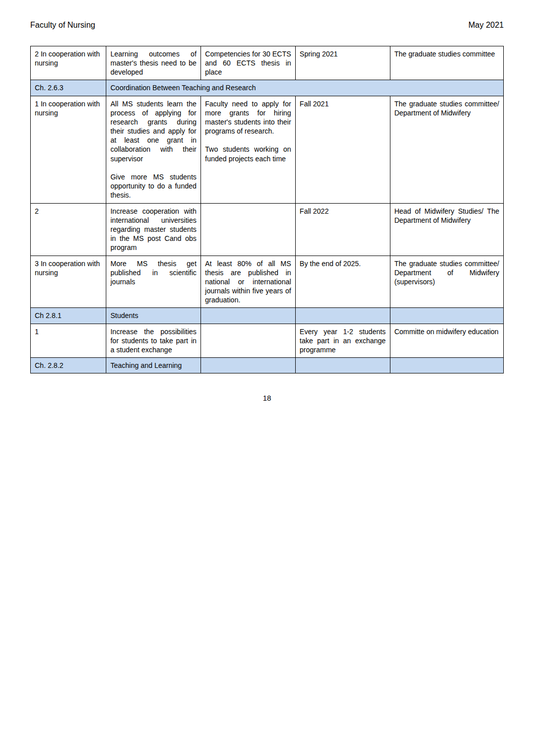Faculty of Nursing
May 2021
| 2 In cooperation with nursing | Learning outcomes of master's thesis need to be developed | Competencies for 30 ECTS and 60 ECTS thesis in place | Spring 2021 | The graduate studies committee |
| Ch. 2.6.3 | Coordination Between Teaching and Research |
| 1 In cooperation with nursing | All MS students learn the process of applying for research grants during their studies and apply for at least one grant in collaboration with their supervisor Give more MS students opportunity to do a funded thesis. | Faculty need to apply for more grants for hiring master's students into their programs of research. Two students working on funded projects each time | Fall 2021 | The graduate studies committee/ Department of Midwifery |
| 2 | Increase cooperation with international universities regarding master students in the MS post Cand obs program | | Fall 2022 | Head of Midwifery Studies/ The Department of Midwifery |
| 3 In cooperation with nursing | More MS thesis get published in scientific journals | At least 80% of all MS thesis are published in national or international journals within five years of graduation. | By the end of 2025. | The graduate studies committee/ Department of Midwifery (supervisors) |
| Ch 2.8.1 | Students | | | |
| 1 | Increase the possibilities for students to take part in a student exchange | | Every year 1-2 students take part in an exchange programme | Committe on midwifery education |
| Ch. 2.8.2 | Teaching and Learning | | | |
18